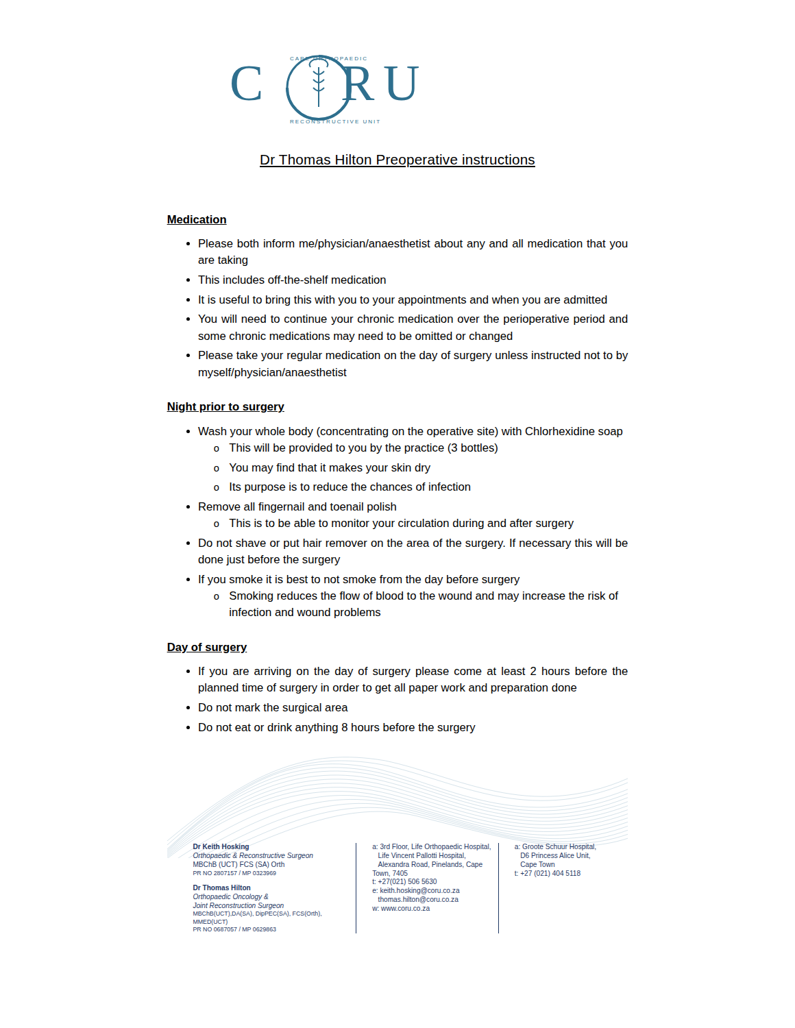C R U CAPE ORTHOPAEDIC RECONSTRUCTIVE UNIT
Dr Thomas Hilton Preoperative instructions
Medication
Please both inform me/physician/anaesthetist about any and all medication that you are taking
This includes off-the-shelf medication
It is useful to bring this with you to your appointments and when you are admitted
You will need to continue your chronic medication over the perioperative period and some chronic medications may need to be omitted or changed
Please take your regular medication on the day of surgery unless instructed not to by myself/physician/anaesthetist
Night prior to surgery
Wash your whole body (concentrating on the operative site) with Chlorhexidine soap
This will be provided to you by the practice (3 bottles)
You may find that it makes your skin dry
Its purpose is to reduce the chances of infection
Remove all fingernail and toenail polish
This is to be able to monitor your circulation during and after surgery
Do not shave or put hair remover on the area of the surgery. If necessary this will be done just before the surgery
If you smoke it is best to not smoke from the day before surgery
Smoking reduces the flow of blood to the wound and may increase the risk of infection and wound problems
Day of surgery
If you are arriving on the day of surgery please come at least 2 hours before the planned time of surgery in order to get all paper work and preparation done
Do not mark the surgical area
Do not eat or drink anything 8 hours before the surgery
Dr Keith Hosking
Orthopaedic & Reconstructive Surgeon
MBChB (UCT) FCS (SA) Orth
PR NO 2807157 / MP 0323969
Dr Thomas Hilton
Orthopaedic Oncology &
Joint Reconstruction Surgeon
MBChB(UCT),DA(SA), DipPEC(SA), FCS(Orth), MMED(UCT)
PR NO 0687057 / MP 0629863
a: 3rd Floor, Life Orthopaedic Hospital,
Life Vincent Pallotti Hospital,
Alexandra Road, Pinelands, Cape Town, 7405
t: +27(021) 506 5630
e: keith.hosking@coru.co.za
thomas.hilton@coru.co.za
w: www.coru.co.za
a: Groote Schuur Hospital,
D6 Princess Alice Unit,
Cape Town
t: +27 (021) 404 5118